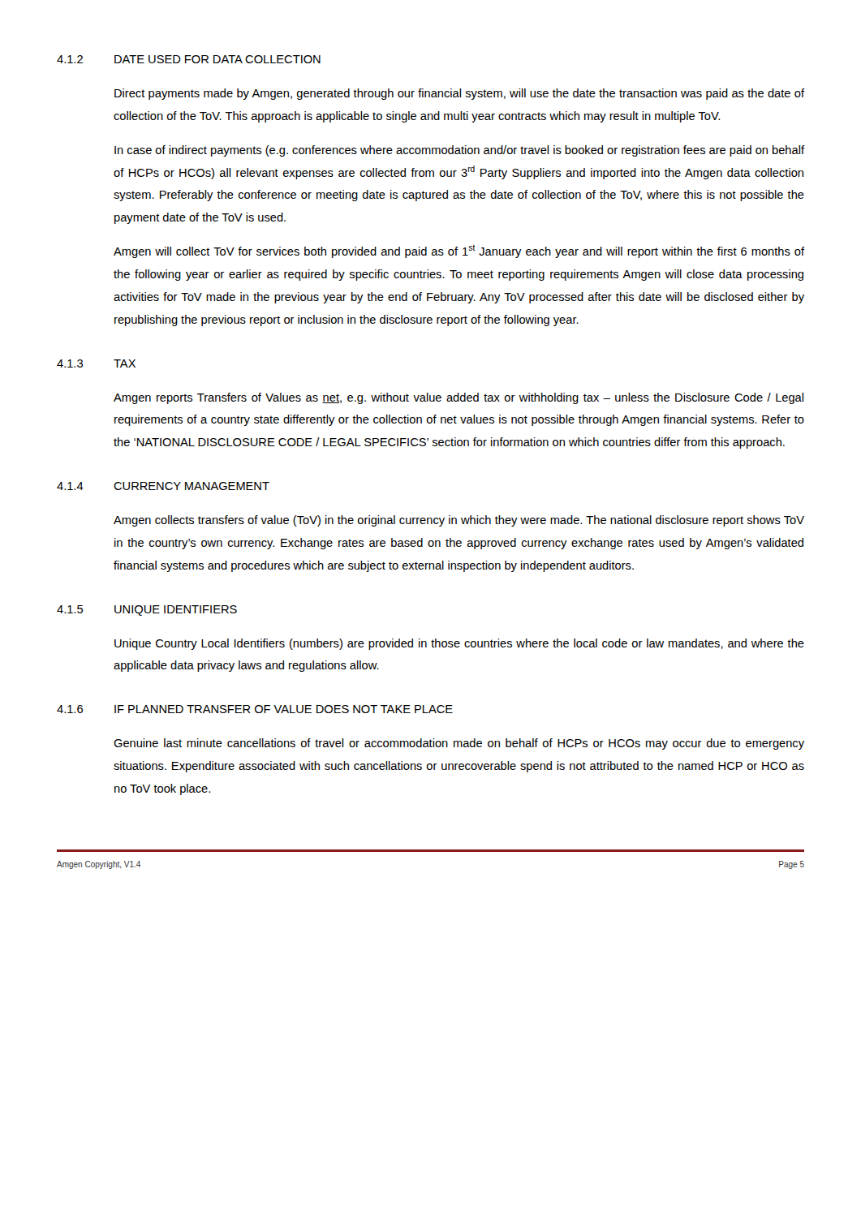4.1.2 DATE USED FOR DATA COLLECTION
Direct payments made by Amgen, generated through our financial system, will use the date the transaction was paid as the date of collection of the ToV. This approach is applicable to single and multi year contracts which may result in multiple ToV.
In case of indirect payments (e.g. conferences where accommodation and/or travel is booked or registration fees are paid on behalf of HCPs or HCOs) all relevant expenses are collected from our 3rd Party Suppliers and imported into the Amgen data collection system. Preferably the conference or meeting date is captured as the date of collection of the ToV, where this is not possible the payment date of the ToV is used.
Amgen will collect ToV for services both provided and paid as of 1st January each year and will report within the first 6 months of the following year or earlier as required by specific countries. To meet reporting requirements Amgen will close data processing activities for ToV made in the previous year by the end of February. Any ToV processed after this date will be disclosed either by republishing the previous report or inclusion in the disclosure report of the following year.
4.1.3 TAX
Amgen reports Transfers of Values as net, e.g. without value added tax or withholding tax – unless the Disclosure Code / Legal requirements of a country state differently or the collection of net values is not possible through Amgen financial systems. Refer to the ‘NATIONAL DISCLOSURE CODE / LEGAL SPECIFICS’ section for information on which countries differ from this approach.
4.1.4 CURRENCY MANAGEMENT
Amgen collects transfers of value (ToV) in the original currency in which they were made. The national disclosure report shows ToV in the country’s own currency. Exchange rates are based on the approved currency exchange rates used by Amgen’s validated financial systems and procedures which are subject to external inspection by independent auditors.
4.1.5 UNIQUE IDENTIFIERS
Unique Country Local Identifiers (numbers) are provided in those countries where the local code or law mandates, and where the applicable data privacy laws and regulations allow.
4.1.6 IF PLANNED TRANSFER OF VALUE DOES NOT TAKE PLACE
Genuine last minute cancellations of travel or accommodation made on behalf of HCPs or HCOs may occur due to emergency situations. Expenditure associated with such cancellations or unrecoverable spend is not attributed to the named HCP or HCO as no ToV took place.
Amgen Copyright, V1.4 Page 5